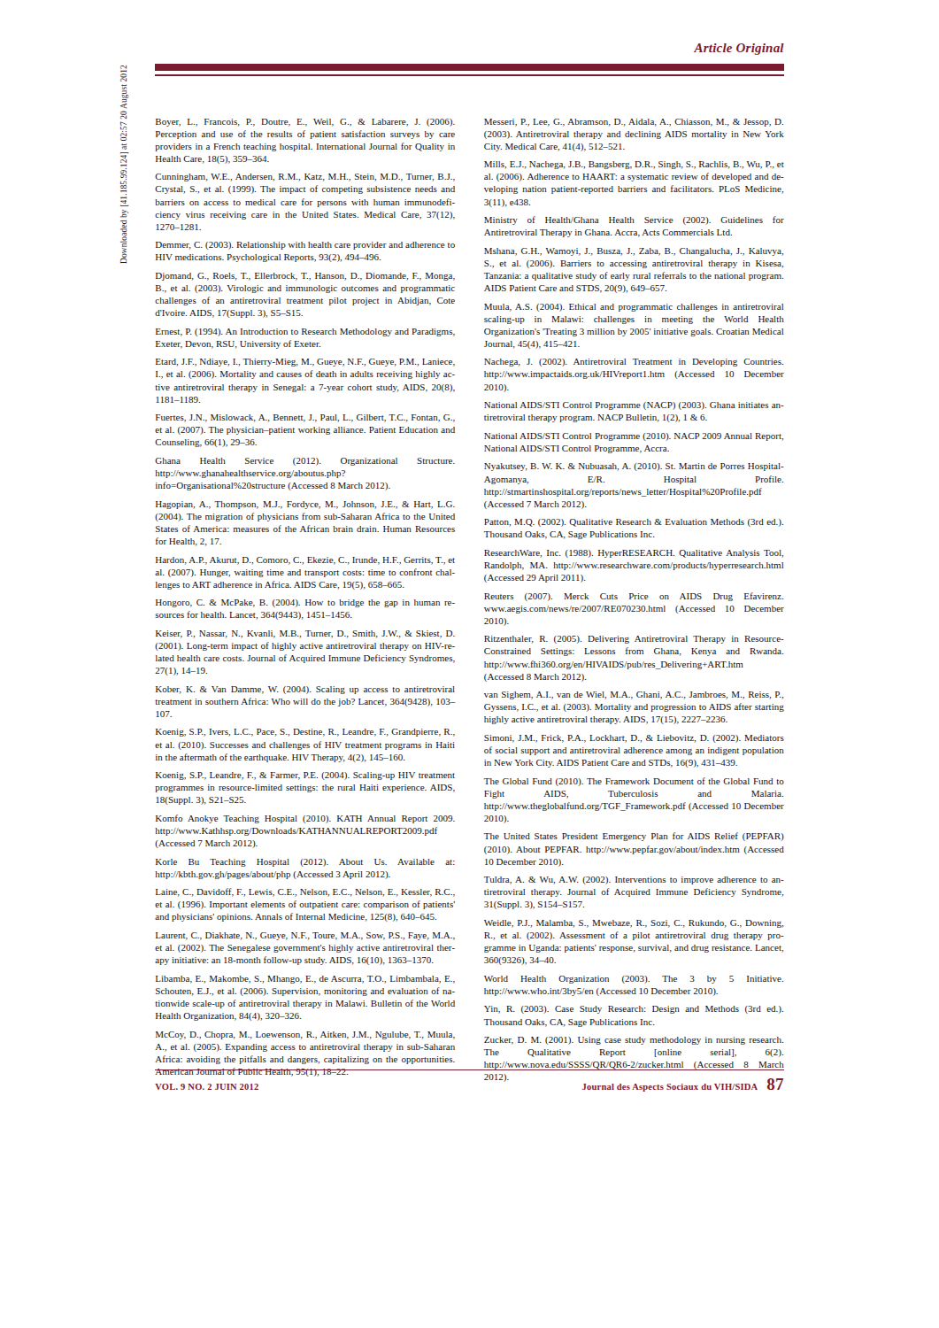Article Original
Downloaded by [41.185.99.124] at 02:57 20 August 2012
Boyer, L., Francois, P., Doutre, E., Weil, G., & Labarere, J. (2006). Perception and use of the results of patient satisfaction surveys by care providers in a French teaching hospital. International Journal for Quality in Health Care, 18(5), 359–364.
Cunningham, W.E., Andersen, R.M., Katz, M.H., Stein, M.D., Turner, B.J., Crystal, S., et al. (1999). The impact of competing subsistence needs and barriers on access to medical care for persons with human immunodeficiency virus receiving care in the United States. Medical Care, 37(12), 1270–1281.
Demmer, C. (2003). Relationship with health care provider and adherence to HIV medications. Psychological Reports, 93(2), 494–496.
Djomand, G., Roels, T., Ellerbrock, T., Hanson, D., Diomande, F., Monga, B., et al. (2003). Virologic and immunologic outcomes and programmatic challenges of an antiretroviral treatment pilot project in Abidjan, Cote d'Ivoire. AIDS, 17(Suppl. 3), S5–S15.
Ernest, P. (1994). An Introduction to Research Methodology and Paradigms, Exeter, Devon, RSU, University of Exeter.
Etard, J.F., Ndiaye, I., Thierry-Mieg, M., Gueye, N.F., Gueye, P.M., Laniece, I., et al. (2006). Mortality and causes of death in adults receiving highly active antiretroviral therapy in Senegal: a 7-year cohort study, AIDS, 20(8), 1181–1189.
Fuertes, J.N., Mislowack, A., Bennett, J., Paul, L., Gilbert, T.C., Fontan, G., et al. (2007). The physician–patient working alliance. Patient Education and Counseling, 66(1), 29–36.
Ghana Health Service (2012). Organizational Structure. http://www.ghanahealthservice.org/aboutus.php?info=Organisational%20structure (Accessed 8 March 2012).
Hagopian, A., Thompson, M.J., Fordyce, M., Johnson, J.E., & Hart, L.G. (2004). The migration of physicians from sub-Saharan Africa to the United States of America: measures of the African brain drain. Human Resources for Health, 2, 17.
Hardon, A.P., Akurut, D., Comoro, C., Ekezie, C., Irunde, H.F., Gerrits, T., et al. (2007). Hunger, waiting time and transport costs: time to confront challenges to ART adherence in Africa. AIDS Care, 19(5), 658–665.
Hongoro, C. & McPake, B. (2004). How to bridge the gap in human resources for health. Lancet, 364(9443), 1451–1456.
Keiser, P., Nassar, N., Kvanli, M.B., Turner, D., Smith, J.W., & Skiest, D. (2001). Long-term impact of highly active antiretroviral therapy on HIV-related health care costs. Journal of Acquired Immune Deficiency Syndromes, 27(1), 14–19.
Kober, K. & Van Damme, W. (2004). Scaling up access to antiretroviral treatment in southern Africa: Who will do the job? Lancet, 364(9428), 103–107.
Koenig, S.P., Ivers, L.C., Pace, S., Destine, R., Leandre, F., Grandpierre, R., et al. (2010). Successes and challenges of HIV treatment programs in Haiti in the aftermath of the earthquake. HIV Therapy, 4(2), 145–160.
Koenig, S.P., Leandre, F., & Farmer, P.E. (2004). Scaling-up HIV treatment programmes in resource-limited settings: the rural Haiti experience. AIDS, 18(Suppl. 3), S21–S25.
Komfo Anokye Teaching Hospital (2010). KATH Annual Report 2009. http://www.Kathhsp.org/Downloads/KATHANNUALREPORT2009.pdf (Accessed 7 March 2012).
Korle Bu Teaching Hospital (2012). About Us. Available at: http://kbth.gov.gh/pages/about/php (Accessed 3 April 2012).
Laine, C., Davidoff, F., Lewis, C.E., Nelson, E.C., Nelson, E., Kessler, R.C., et al. (1996). Important elements of outpatient care: comparison of patients' and physicians' opinions. Annals of Internal Medicine, 125(8), 640–645.
Laurent, C., Diakhate, N., Gueye, N.F., Toure, M.A., Sow, P.S., Faye, M.A., et al. (2002). The Senegalese government's highly active antiretroviral therapy initiative: an 18-month follow-up study. AIDS, 16(10), 1363–1370.
Libamba, E., Makombe, S., Mhango, E., de Ascurra, T.O., Limbambala, E., Schouten, E.J., et al. (2006). Supervision, monitoring and evaluation of nationwide scale-up of antiretroviral therapy in Malawi. Bulletin of the World Health Organization, 84(4), 320–326.
McCoy, D., Chopra, M., Loewenson, R., Aitken, J.M., Ngulube, T., Muula, A., et al. (2005). Expanding access to antiretroviral therapy in sub-Saharan Africa: avoiding the pitfalls and dangers, capitalizing on the opportunities. American Journal of Public Health, 95(1), 18–22.
Messeri, P., Lee, G., Abramson, D., Aidala, A., Chiasson, M., & Jessop, D. (2003). Antiretroviral therapy and declining AIDS mortality in New York City. Medical Care, 41(4), 512–521.
Mills, E.J., Nachega, J.B., Bangsberg, D.R., Singh, S., Rachlis, B., Wu, P., et al. (2006). Adherence to HAART: a systematic review of developed and developing nation patient-reported barriers and facilitators. PLoS Medicine, 3(11), e438.
Ministry of Health/Ghana Health Service (2002). Guidelines for Antiretroviral Therapy in Ghana. Accra, Acts Commercials Ltd.
Mshana, G.H., Wamoyi, J., Busza, J., Zaba, B., Changalucha, J., Kaluvya, S., et al. (2006). Barriers to accessing antiretroviral therapy in Kisesa, Tanzania: a qualitative study of early rural referrals to the national program. AIDS Patient Care and STDS, 20(9), 649–657.
Muula, A.S. (2004). Ethical and programmatic challenges in antiretroviral scaling-up in Malawi: challenges in meeting the World Health Organization's 'Treating 3 million by 2005' initiative goals. Croatian Medical Journal, 45(4), 415–421.
Nachega, J. (2002). Antiretroviral Treatment in Developing Countries. http://www.impactaids.org.uk/HIVreport1.htm (Accessed 10 December 2010).
National AIDS/STI Control Programme (NACP) (2003). Ghana initiates antiretroviral therapy program. NACP Bulletin, 1(2), 1 & 6.
National AIDS/STI Control Programme (2010). NACP 2009 Annual Report, National AIDS/STI Control Programme, Accra.
Nyakutsey, B. W. K. & Nubuasah, A. (2010). St. Martin de Porres Hospital-Agomanya, E/R. Hospital Profile. http://stmartinshospital.org/reports/news_letter/Hospital%20Profile.pdf (Accessed 7 March 2012).
Patton, M.Q. (2002). Qualitative Research & Evaluation Methods (3rd ed.). Thousand Oaks, CA, Sage Publications Inc.
ResearchWare, Inc. (1988). HyperRESEARCH. Qualitative Analysis Tool, Randolph, MA. http://www.researchware.com/products/hyperresearch.html (Accessed 29 April 2011).
Reuters (2007). Merck Cuts Price on AIDS Drug Efavirenz. www.aegis.com/news/re/2007/RE070230.html (Accessed 10 December 2010).
Ritzenthaler, R. (2005). Delivering Antiretroviral Therapy in Resource-Constrained Settings: Lessons from Ghana, Kenya and Rwanda. http://www.fhi360.org/en/HIVAIDS/pub/res_Delivering+ART.htm (Accessed 8 March 2012).
van Sighem, A.I., van de Wiel, M.A., Ghani, A.C., Jambroes, M., Reiss, P., Gyssens, I.C., et al. (2003). Mortality and progression to AIDS after starting highly active antiretroviral therapy. AIDS, 17(15), 2227–2236.
Simoni, J.M., Frick, P.A., Lockhart, D., & Liebovitz, D. (2002). Mediators of social support and antiretroviral adherence among an indigent population in New York City. AIDS Patient Care and STDs, 16(9), 431–439.
The Global Fund (2010). The Framework Document of the Global Fund to Fight AIDS, Tuberculosis and Malaria. http://www.theglobalfund.org/TGF_Framework.pdf (Accessed 10 December 2010).
The United States President Emergency Plan for AIDS Relief (PEPFAR) (2010). About PEPFAR. http://www.pepfar.gov/about/index.htm (Accessed 10 December 2010).
Tuldra, A. & Wu, A.W. (2002). Interventions to improve adherence to antiretroviral therapy. Journal of Acquired Immune Deficiency Syndrome, 31(Suppl. 3), S154–S157.
Weidle, P.J., Malamba, S., Mwebaze, R., Sozi, C., Rukundo, G., Downing, R., et al. (2002). Assessment of a pilot antiretroviral drug therapy programme in Uganda: patients' response, survival, and drug resistance. Lancet, 360(9326), 34–40.
World Health Organization (2003). The 3 by 5 Initiative. http://www.who.int/3by5/en (Accessed 10 December 2010).
Yin, R. (2003). Case Study Research: Design and Methods (3rd ed.). Thousand Oaks, CA, Sage Publications Inc.
Zucker, D. M. (2001). Using case study methodology in nursing research. The Qualitative Report [online serial], 6(2). http://www.nova.edu/SSSS/QR/QR6-2/zucker.html (Accessed 8 March 2012).
Vol. 9 No. 2 Juin 2012
Journal des Aspects Sociaux du VIH/SIDA 87